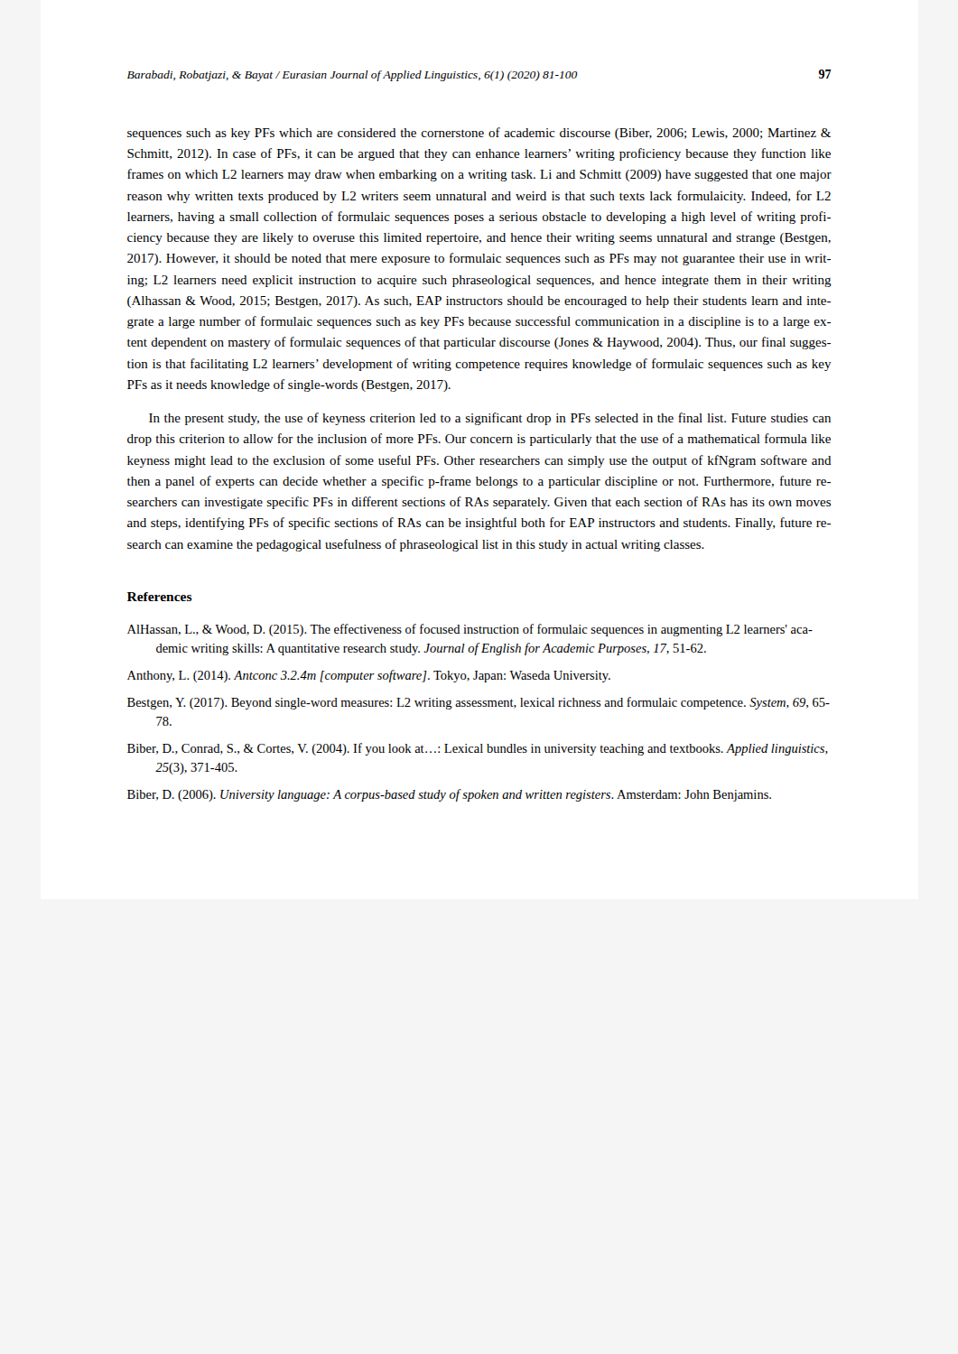Barabadi, Robatjazi, & Bayat / Eurasian Journal of Applied Linguistics, 6(1) (2020) 81-100 97
sequences such as key PFs which are considered the cornerstone of academic discourse (Biber, 2006; Lewis, 2000; Martinez & Schmitt, 2012). In case of PFs, it can be argued that they can enhance learners’ writing proficiency because they function like frames on which L2 learners may draw when embarking on a writing task. Li and Schmitt (2009) have suggested that one major reason why written texts produced by L2 writers seem unnatural and weird is that such texts lack formulaicity. Indeed, for L2 learners, having a small collection of formulaic sequences poses a serious obstacle to developing a high level of writing proficiency because they are likely to overuse this limited repertoire, and hence their writing seems unnatural and strange (Bestgen, 2017). However, it should be noted that mere exposure to formulaic sequences such as PFs may not guarantee their use in writing; L2 learners need explicit instruction to acquire such phraseological sequences, and hence integrate them in their writing (Alhassan & Wood, 2015; Bestgen, 2017). As such, EAP instructors should be encouraged to help their students learn and integrate a large number of formulaic sequences such as key PFs because successful communication in a discipline is to a large extent dependent on mastery of formulaic sequences of that particular discourse (Jones & Haywood, 2004). Thus, our final suggestion is that facilitating L2 learners’ development of writing competence requires knowledge of formulaic sequences such as key PFs as it needs knowledge of single-words (Bestgen, 2017).
In the present study, the use of keyness criterion led to a significant drop in PFs selected in the final list. Future studies can drop this criterion to allow for the inclusion of more PFs. Our concern is particularly that the use of a mathematical formula like keyness might lead to the exclusion of some useful PFs. Other researchers can simply use the output of kfNgram software and then a panel of experts can decide whether a specific p-frame belongs to a particular discipline or not. Furthermore, future researchers can investigate specific PFs in different sections of RAs separately. Given that each section of RAs has its own moves and steps, identifying PFs of specific sections of RAs can be insightful both for EAP instructors and students. Finally, future research can examine the pedagogical usefulness of phraseological list in this study in actual writing classes.
References
AlHassan, L., & Wood, D. (2015). The effectiveness of focused instruction of formulaic sequences in augmenting L2 learners' academic writing skills: A quantitative research study. Journal of English for Academic Purposes, 17, 51-62.
Anthony, L. (2014). Antconc 3.2.4m [computer software]. Tokyo, Japan: Waseda University.
Bestgen, Y. (2017). Beyond single-word measures: L2 writing assessment, lexical richness and formulaic competence. System, 69, 65-78.
Biber, D., Conrad, S., & Cortes, V. (2004). If you look at…: Lexical bundles in university teaching and textbooks. Applied linguistics, 25(3), 371-405.
Biber, D. (2006). University language: A corpus-based study of spoken and written registers. Amsterdam: John Benjamins.